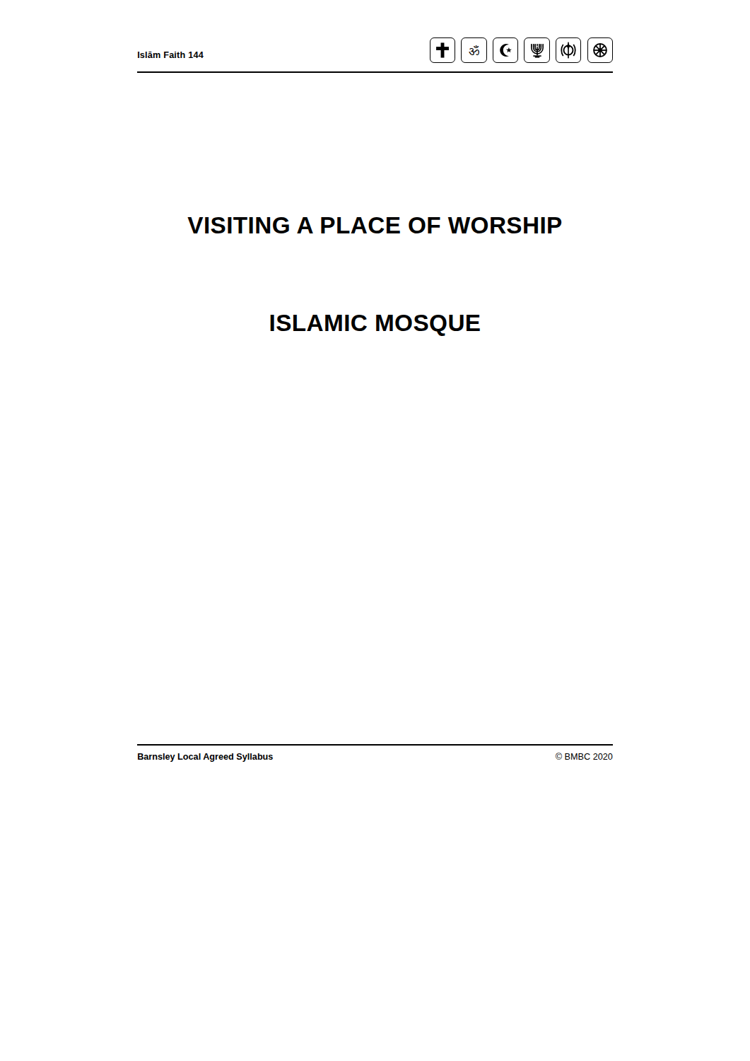Islām Faith 144
ॐ
VISITING A PLACE OF WORSHIP
ISLAMIC MOSQUE
Barnsley Local Agreed Syllabus
© BMBC 2020